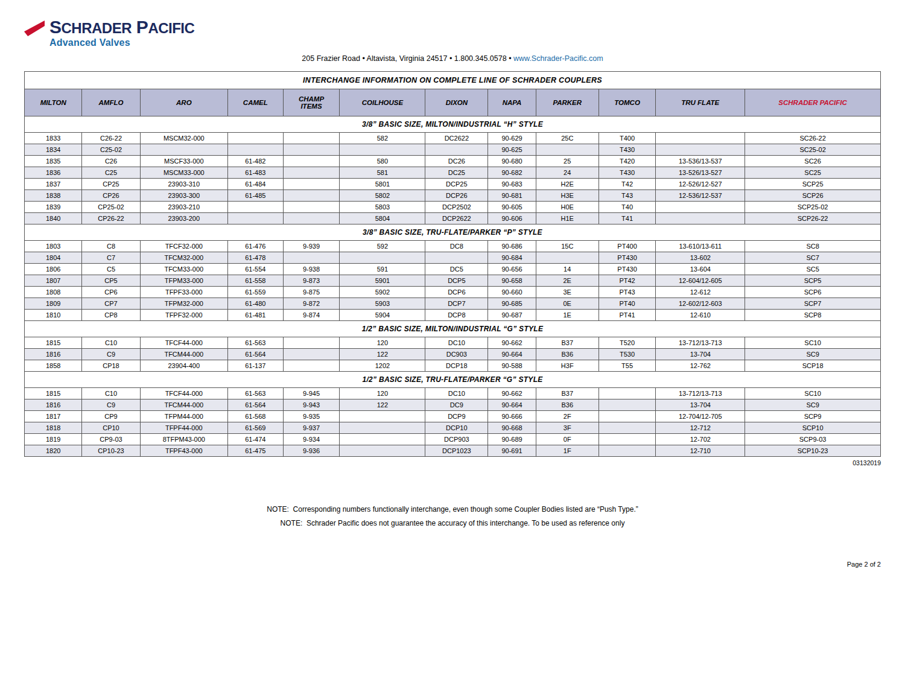SCHRADER PACIFIC
Advanced Valves
205 Frazier Road • Altavista, Virginia 24517 • 1.800.345.0578 • www.Schrader-Pacific.com
INTERCHANGE INFORMATION ON COMPLETE LINE OF SCHRADER COUPLERS
| MILTON | AMFLO | ARO | CAMEL | CHAMP ITEMS | COILHOUSE | DIXON | NAPA | PARKER | TOMCO | TRU FLATE | SCHRADER PACIFIC |
| --- | --- | --- | --- | --- | --- | --- | --- | --- | --- | --- | --- |
| 3/8” BASIC SIZE, MILTON/INDUSTRIAL “H” STYLE |
| 1833 | C26-22 | MSCM32-000 | | | 582 | DC2622 | 90-629 | 25C | T400 | | SC26-22 |
| 1834 | C25-02 | | | | | | 90-625 | | T430 | | SC25-02 |
| 1835 | C26 | MSCF33-000 | 61-482 | | 580 | DC26 | 90-680 | 25 | T420 | 13-536/13-537 | SC26 |
| 1836 | C25 | MSCM33-000 | 61-483 | | 581 | DC25 | 90-682 | 24 | T430 | 13-526/13-527 | SC25 |
| 1837 | CP25 | 23903-310 | 61-484 | | 5801 | DCP25 | 90-683 | H2E | T42 | 12-526/12-527 | SCP25 |
| 1838 | CP26 | 23903-300 | 61-485 | | 5802 | DCP26 | 90-681 | H3E | T43 | 12-536/12-537 | SCP26 |
| 1839 | CP25-02 | 23903-210 | | | 5803 | DCP2502 | 90-605 | H0E | T40 | | SCP25-02 |
| 1840 | CP26-22 | 23903-200 | | | 5804 | DCP2622 | 90-606 | H1E | T41 | | SCP26-22 |
| 3/8” BASIC SIZE, TRU-FLATE/PARKER “P” STYLE |
| 1803 | C8 | TFCF32-000 | 61-476 | 9-939 | 592 | DC8 | 90-686 | 15C | PT400 | 13-610/13-611 | SC8 |
| 1804 | C7 | TFCM32-000 | 61-478 | | | | 90-684 | | PT430 | 13-602 | SC7 |
| 1806 | C5 | TFCM33-000 | 61-554 | 9-938 | 591 | DC5 | 90-656 | 14 | PT430 | 13-604 | SC5 |
| 1807 | CP5 | TFPM33-000 | 61-558 | 9-873 | 5901 | DCP5 | 90-658 | 2E | PT42 | 12-604/12-605 | SCP5 |
| 1808 | CP6 | TFPF33-000 | 61-559 | 9-875 | 5902 | DCP6 | 90-660 | 3E | PT43 | 12-612 | SCP6 |
| 1809 | CP7 | TFPM32-000 | 61-480 | 9-872 | 5903 | DCP7 | 90-685 | 0E | PT40 | 12-602/12-603 | SCP7 |
| 1810 | CP8 | TFPF32-000 | 61-481 | 9-874 | 5904 | DCP8 | 90-687 | 1E | PT41 | 12-610 | SCP8 |
| 1/2” BASIC SIZE, MILTON/INDUSTRIAL “G” STYLE |
| 1815 | C10 | TFCF44-000 | 61-563 | | 120 | DC10 | 90-662 | B37 | T520 | 13-712/13-713 | SC10 |
| 1816 | C9 | TFCM44-000 | 61-564 | | 122 | DC903 | 90-664 | B36 | T530 | 13-704 | SC9 |
| 1858 | CP18 | 23904-400 | 61-137 | | 1202 | DCP18 | 90-588 | H3F | T55 | 12-762 | SCP18 |
| 1/2” BASIC SIZE, TRU-FLATE/PARKER “G” STYLE |
| 1815 | C10 | TFCF44-000 | 61-563 | 9-945 | 120 | DC10 | 90-662 | B37 | | 13-712/13-713 | SC10 |
| 1816 | C9 | TFCM44-000 | 61-564 | 9-943 | 122 | DC9 | 90-664 | B36 | | 13-704 | SC9 |
| 1817 | CP9 | TFPM44-000 | 61-568 | 9-935 | | DCP9 | 90-666 | 2F | | 12-704/12-705 | SCP9 |
| 1818 | CP10 | TFPF44-000 | 61-569 | 9-937 | | DCP10 | 90-668 | 3F | | 12-712 | SCP10 |
| 1819 | CP9-03 | 8TFPM43-000 | 61-474 | 9-934 | | DCP903 | 90-689 | 0F | | 12-702 | SCP9-03 |
| 1820 | CP10-23 | TFPF43-000 | 61-475 | 9-936 | | DCP1023 | 90-691 | 1F | | 12-710 | SCP10-23 |
03132019
NOTE: Corresponding numbers functionally interchange, even though some Coupler Bodies listed are “Push Type.”
NOTE: Schrader Pacific does not guarantee the accuracy of this interchange. To be used as reference only
Page 2 of 2